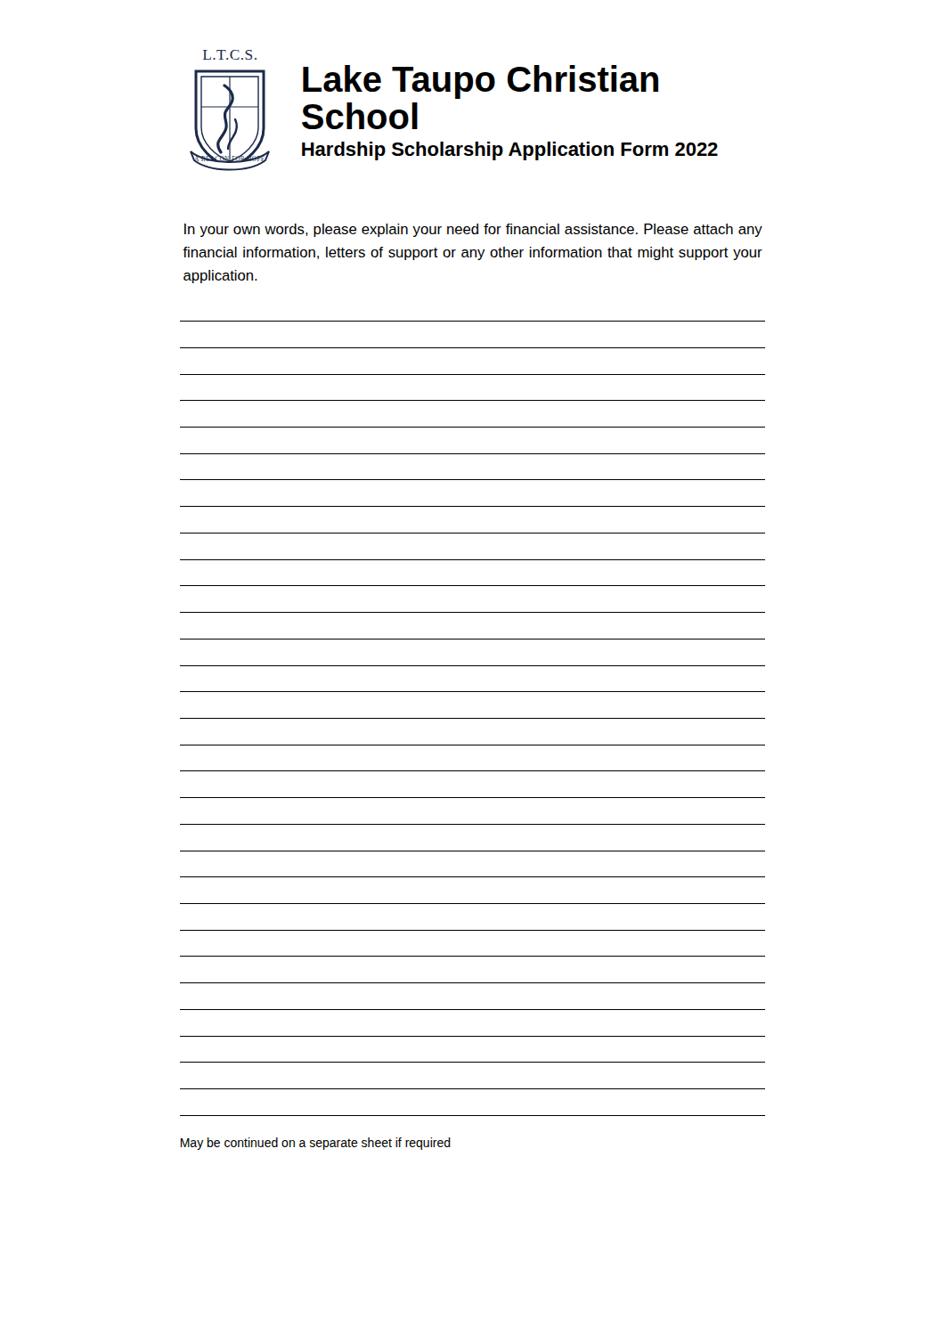L.T.C.S.
A BEACON FOR HOPE
Lake Taupo Christian School
Hardship Scholarship Application Form 2022
In your own words, please explain your need for financial assistance. Please attach any financial information, letters of support or any other information that might support your application.
May be continued on a separate sheet if required